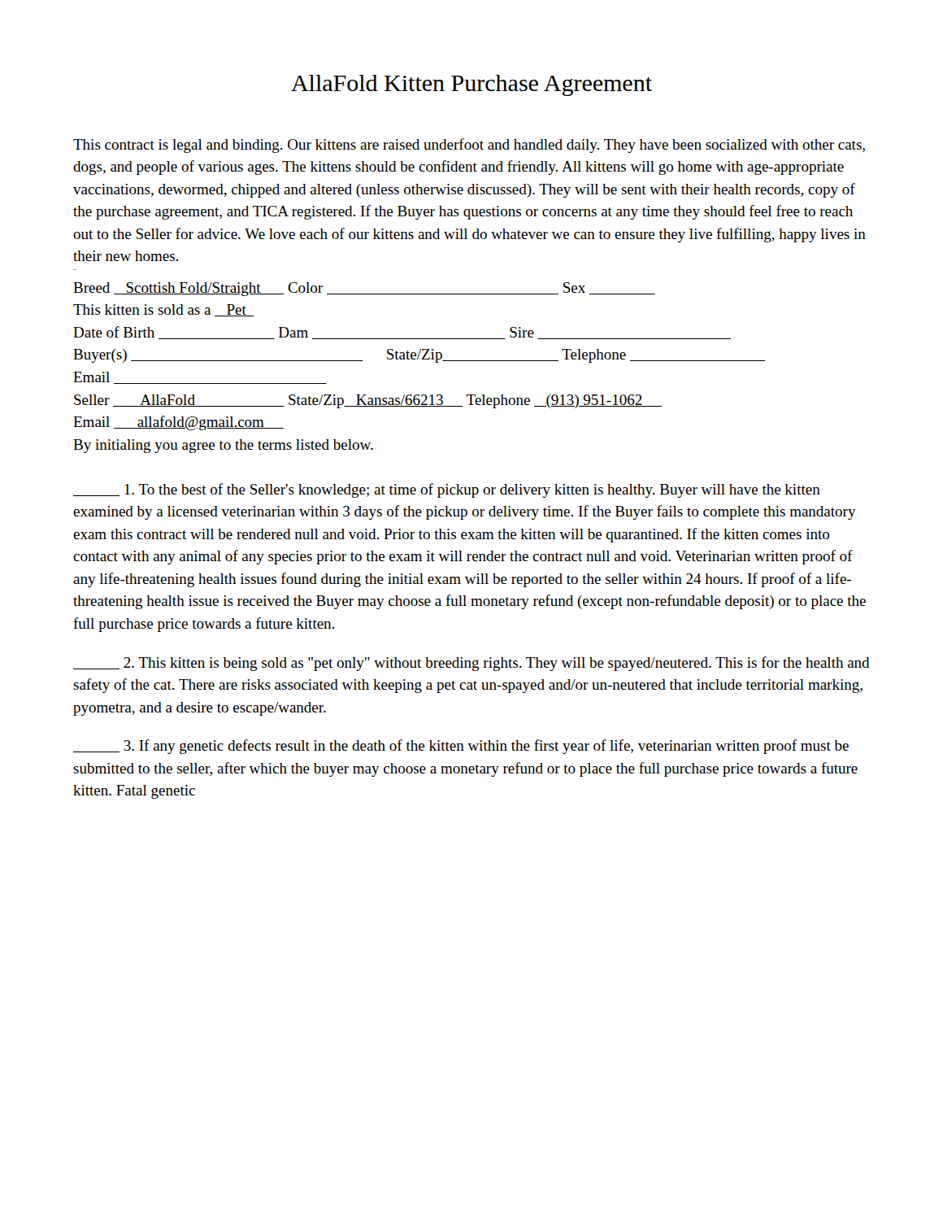AllaFold Kitten Purchase Agreement
This contract is legal and binding. Our kittens are raised underfoot and handled daily. They have been socialized with other cats, dogs, and people of various ages. The kittens should be confident and friendly. All kittens will go home with age-appropriate vaccinations, dewormed, chipped and altered (unless otherwise discussed). They will be sent with their health records, copy of the purchase agreement, and TICA registered. If the Buyer has questions or concerns at any time they should feel free to reach out to the Seller for advice. We love each of our kittens and will do whatever we can to ensure they live fulfilling, happy lives in their new homes.
¨
Breed Scottish Fold/Straight Color Sex
This kitten is sold as a Pet
Date of Birth Dam Sire
Buyer(s) State/Zip Telephone
Email
Seller AllaFold State/Zip Kansas/66213 Telephone (913) 951-1062
Email allafold@gmail.com
By initialing you agree to the terms listed below.
1. To the best of the Seller's knowledge; at time of pickup or delivery kitten is healthy. Buyer will have the kitten examined by a licensed veterinarian within 3 days of the pickup or delivery time. If the Buyer fails to complete this mandatory exam this contract will be rendered null and void. Prior to this exam the kitten will be quarantined. If the kitten comes into contact with any animal of any species prior to the exam it will render the contract null and void. Veterinarian written proof of any life-threatening health issues found during the initial exam will be reported to the seller within 24 hours. If proof of a life-threatening health issue is received the Buyer may choose a full monetary refund (except non-refundable deposit) or to place the full purchase price towards a future kitten.
2. This kitten is being sold as "pet only" without breeding rights. They will be spayed/neutered. This is for the health and safety of the cat. There are risks associated with keeping a pet cat un-spayed and/or un-neutered that include territorial marking, pyometra, and a desire to escape/wander.
3. If any genetic defects result in the death of the kitten within the first year of life, veterinarian written proof must be submitted to the seller, after which the buyer may choose a monetary refund or to place the full purchase price towards a future kitten. Fatal genetic